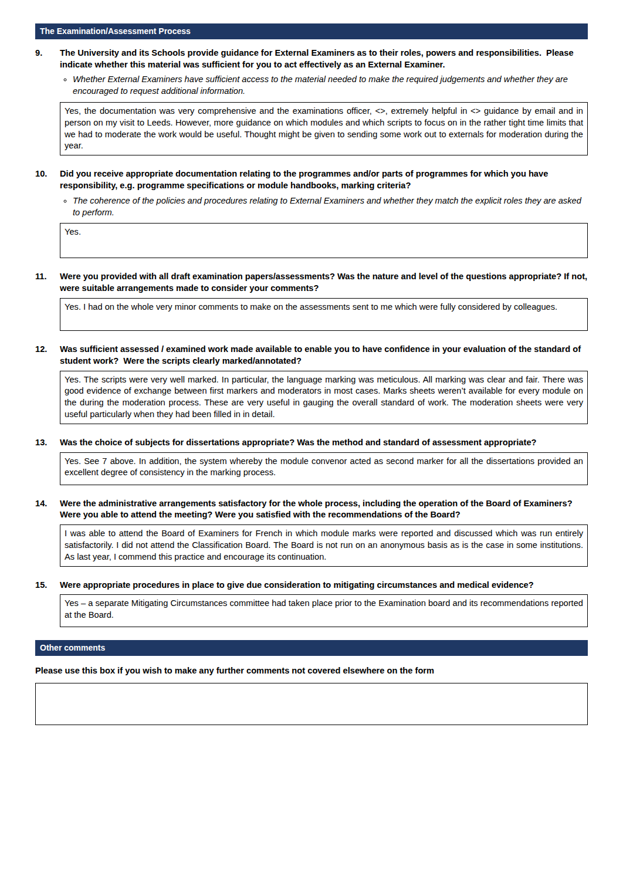The Examination/Assessment Process
The University and its Schools provide guidance for External Examiners as to their roles, powers and responsibilities. Please indicate whether this material was sufficient for you to act effectively as an External Examiner.
Whether External Examiners have sufficient access to the material needed to make the required judgements and whether they are encouraged to request additional information.
Yes, the documentation was very comprehensive and the examinations officer, <>, extremely helpful in <> guidance by email and in person on my visit to Leeds. However, more guidance on which modules and which scripts to focus on in the rather tight time limits that we had to moderate the work would be useful. Thought might be given to sending some work out to externals for moderation during the year.
Did you receive appropriate documentation relating to the programmes and/or parts of programmes for which you have responsibility, e.g. programme specifications or module handbooks, marking criteria?
The coherence of the policies and procedures relating to External Examiners and whether they match the explicit roles they are asked to perform.
Yes.
Were you provided with all draft examination papers/assessments? Was the nature and level of the questions appropriate? If not, were suitable arrangements made to consider your comments?
Yes. I had on the whole very minor comments to make on the assessments sent to me which were fully considered by colleagues.
Was sufficient assessed / examined work made available to enable you to have confidence in your evaluation of the standard of student work? Were the scripts clearly marked/annotated?
Yes. The scripts were very well marked. In particular, the language marking was meticulous. All marking was clear and fair. There was good evidence of exchange between first markers and moderators in most cases. Marks sheets weren’t available for every module on the during the moderation process. These are very useful in gauging the overall standard of work. The moderation sheets were very useful particularly when they had been filled in in detail.
Was the choice of subjects for dissertations appropriate? Was the method and standard of assessment appropriate?
Yes. See 7 above. In addition, the system whereby the module convenor acted as second marker for all the dissertations provided an excellent degree of consistency in the marking process.
Were the administrative arrangements satisfactory for the whole process, including the operation of the Board of Examiners? Were you able to attend the meeting? Were you satisfied with the recommendations of the Board?
I was able to attend the Board of Examiners for French in which module marks were reported and discussed which was run entirely satisfactorily. I did not attend the Classification Board. The Board is not run on an anonymous basis as is the case in some institutions. As last year, I commend this practice and encourage its continuation.
Were appropriate procedures in place to give due consideration to mitigating circumstances and medical evidence?
Yes – a separate Mitigating Circumstances committee had taken place prior to the Examination board and its recommendations reported at the Board.
Other comments
Please use this box if you wish to make any further comments not covered elsewhere on the form